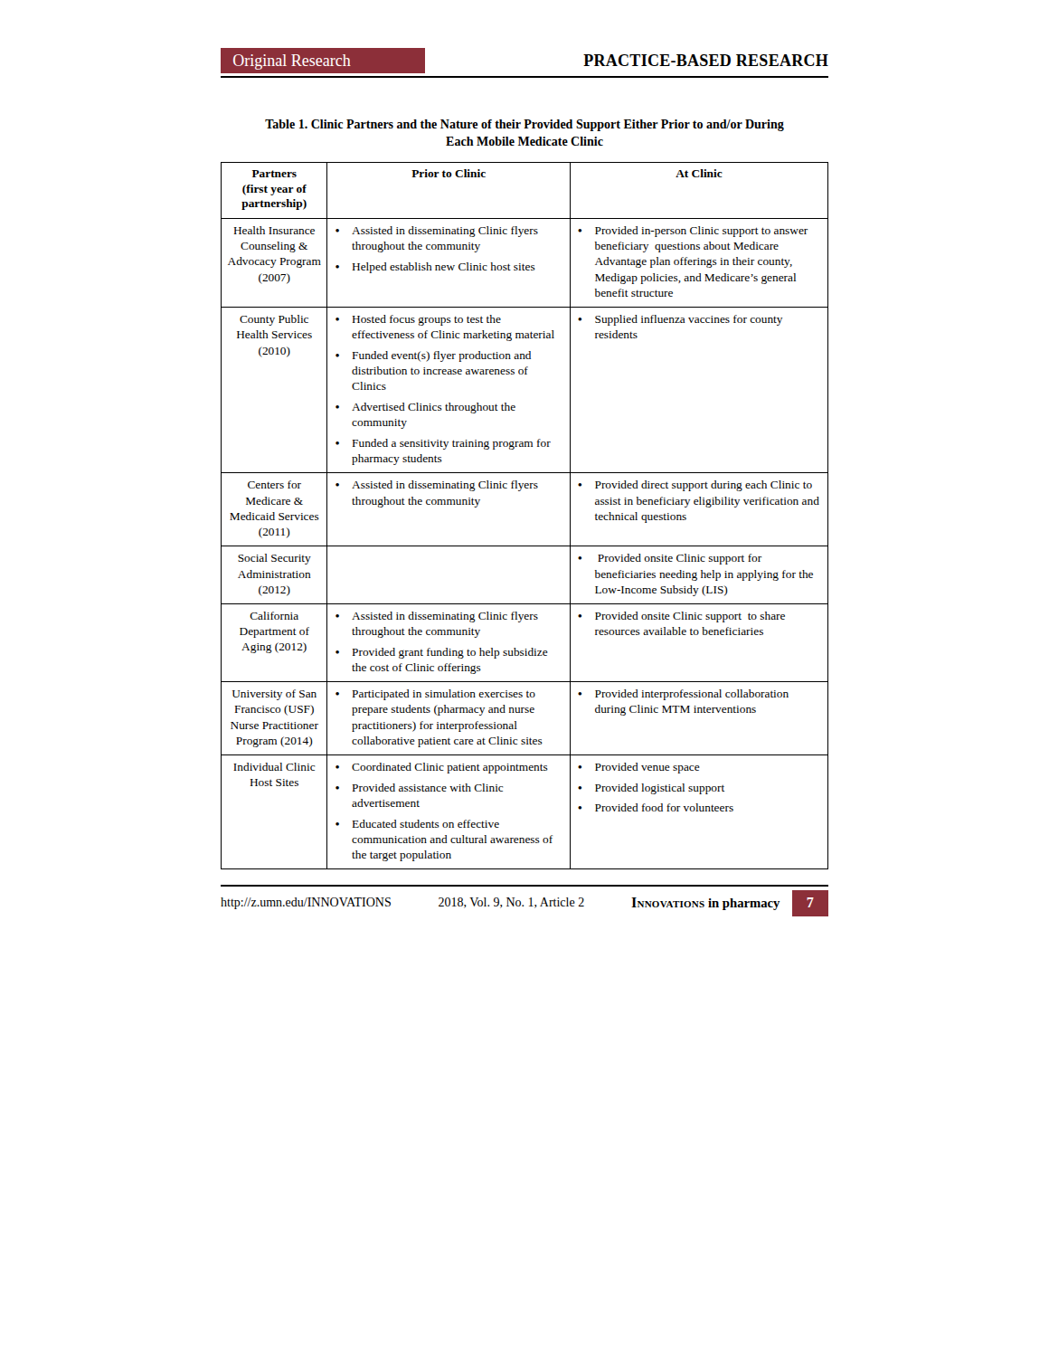Original Research
PRACTICE-BASED RESEARCH
Table 1. Clinic Partners and the Nature of their Provided Support Either Prior to and/or During Each Mobile Medicate Clinic
| Partners (first year of partnership) | Prior to Clinic | At Clinic |
| --- | --- | --- |
| Health Insurance Counseling & Advocacy Program (2007) | Assisted in disseminating Clinic flyers throughout the community Helped establish new Clinic host sites | Provided in-person Clinic support to answer beneficiary questions about Medicare Advantage plan offerings in their county, Medigap policies, and Medicare’s general benefit structure |
| County Public Health Services (2010) | Hosted focus groups to test the effectiveness of Clinic marketing material Funded event(s) flyer production and distribution to increase awareness of Clinics Advertised Clinics throughout the community Funded a sensitivity training program for pharmacy students | Supplied influenza vaccines for county residents |
| Centers for Medicare & Medicaid Services (2011) | Assisted in disseminating Clinic flyers throughout the community | Provided direct support during each Clinic to assist in beneficiary eligibility verification and technical questions |
| Social Security Administration (2012) | | Provided onsite Clinic support for beneficiaries needing help in applying for the Low-Income Subsidy (LIS) |
| California Department of Aging (2012) | Assisted in disseminating Clinic flyers throughout the community Provided grant funding to help subsidize the cost of Clinic offerings | Provided onsite Clinic support to share resources available to beneficiaries |
| University of San Francisco (USF) Nurse Practitioner Program (2014) | Participated in simulation exercises to prepare students (pharmacy and nurse practitioners) for interprofessional collaborative patient care at Clinic sites | Provided interprofessional collaboration during Clinic MTM interventions |
| Individual Clinic Host Sites | Coordinated Clinic patient appointments Provided assistance with Clinic advertisement Educated students on effective communication and cultural awareness of the target population | Provided venue space Provided logistical support Provided food for volunteers |
http://z.umn.edu/INNOVATIONS
2018, Vol. 9, No. 1, Article 2
Innovations in pharmacy
7